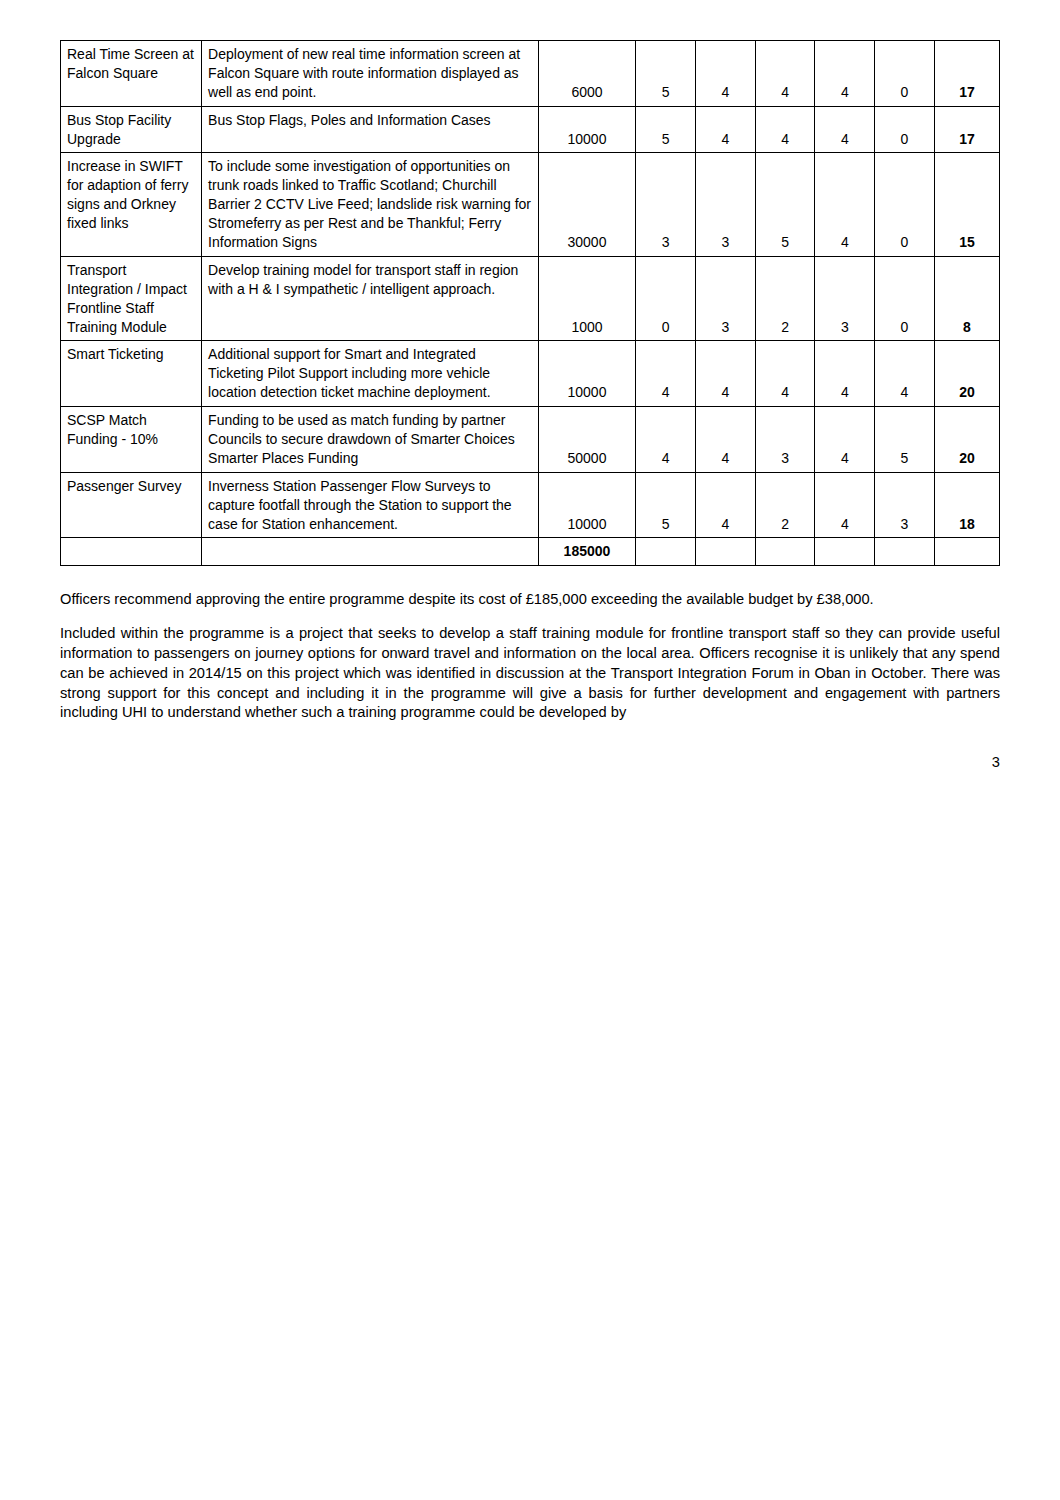| Real Time Screen at Falcon Square | Deployment of new real time information screen at Falcon Square with route information displayed as well as end point. | 6000 | 5 | 4 | 4 | 4 | 0 | 17 |
| Bus Stop Facility Upgrade | Bus Stop Flags, Poles and Information Cases | 10000 | 5 | 4 | 4 | 4 | 0 | 17 |
| Increase in SWIFT for adaption of ferry signs and Orkney fixed links | To include some investigation of opportunities on trunk roads linked to Traffic Scotland; Churchill Barrier 2 CCTV Live Feed; landslide risk warning for Stromeferry as per Rest and be Thankful; Ferry Information Signs | 30000 | 3 | 3 | 5 | 4 | 0 | 15 |
| Transport Integration / Impact Frontline Staff Training Module | Develop training model for transport staff in region with a H & I sympathetic / intelligent approach. | 1000 | 0 | 3 | 2 | 3 | 0 | 8 |
| Smart Ticketing | Additional support for Smart and Integrated Ticketing Pilot Support including more vehicle location detection ticket machine deployment. | 10000 | 4 | 4 | 4 | 4 | 4 | 20 |
| SCSP Match Funding - 10% | Funding to be used as match funding by partner Councils to secure drawdown of Smarter Choices Smarter Places Funding | 50000 | 4 | 4 | 3 | 4 | 5 | 20 |
| Passenger Survey | Inverness Station Passenger Flow Surveys to capture footfall through the Station to support the case for Station enhancement. | 10000 | 5 | 4 | 2 | 4 | 3 | 18 |
| | | 185000 | | | | | | |
Officers recommend approving the entire programme despite its cost of £185,000 exceeding the available budget by £38,000.
Included within the programme is a project that seeks to develop a staff training module for frontline transport staff so they can provide useful information to passengers on journey options for onward travel and information on the local area. Officers recognise it is unlikely that any spend can be achieved in 2014/15 on this project which was identified in discussion at the Transport Integration Forum in Oban in October. There was strong support for this concept and including it in the programme will give a basis for further development and engagement with partners including UHI to understand whether such a training programme could be developed by
3